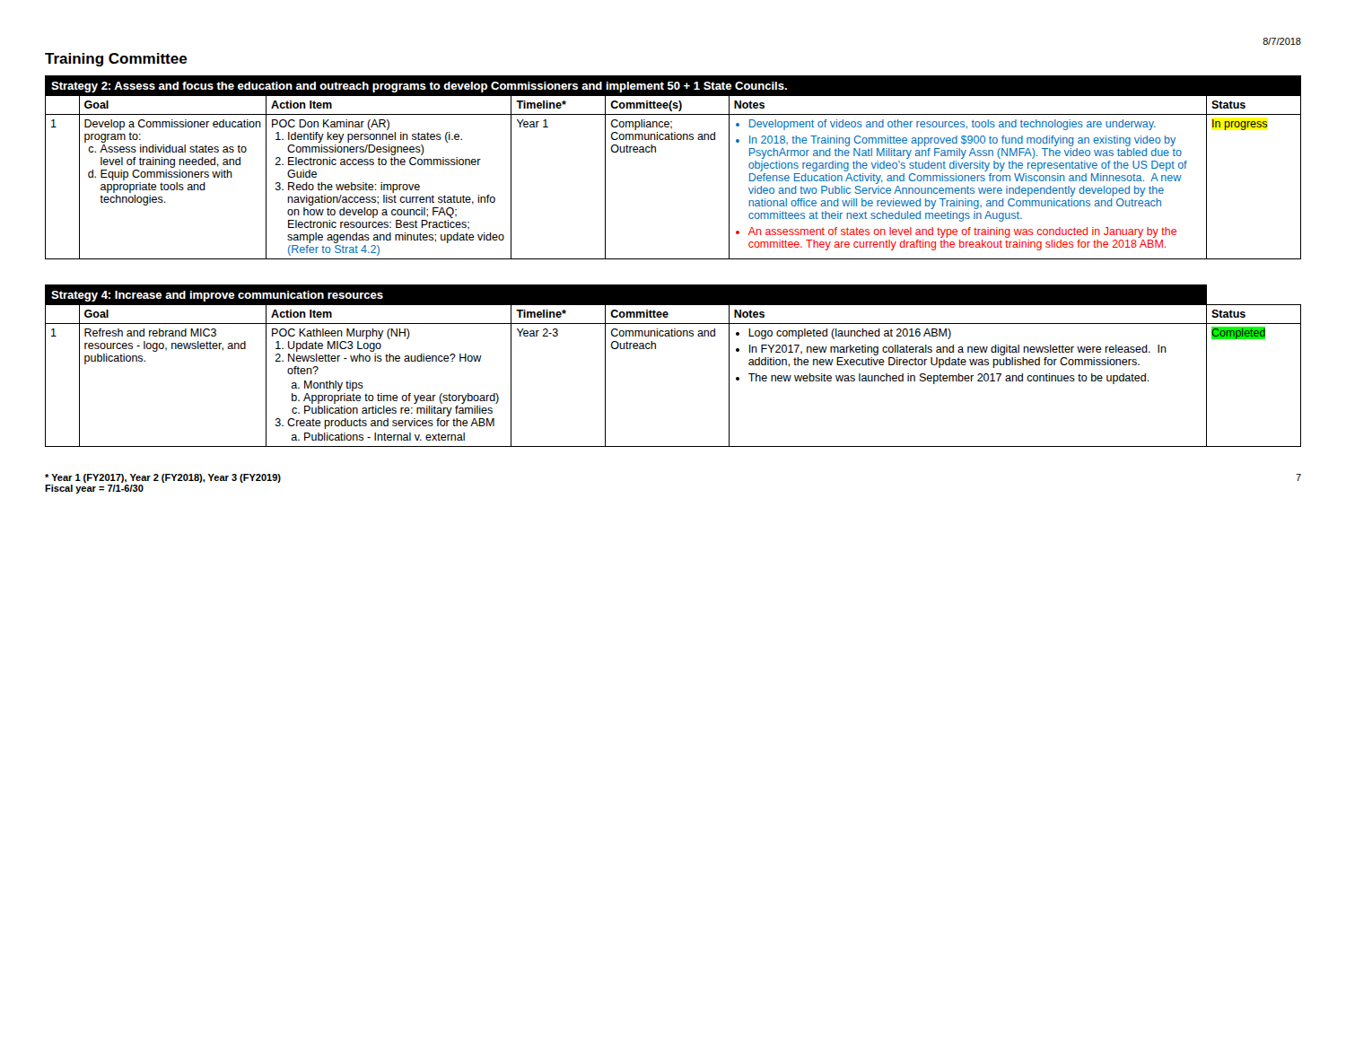8/7/2018
Training Committee
| Strategy 2: Assess and focus the education and outreach programs to develop Commissioners and implement 50 + 1 State Councils. |
| | Goal | Action Item | Timeline* | Committee(s) | Notes | Status |
| 1 | Develop a Commissioner education program to: Assess individual states as to level of training needed, and Equip Commissioners with appropriate tools and technologies. | POC Don Kaminar (AR) Identify key personnel in states (i.e. Commissioners/Designees) Electronic access to the Commissioner Guide Redo the website: improve navigation/access; list current statute, info on how to develop a council; FAQ; Electronic resources: Best Practices; sample agendas and minutes; update video (Refer to Strat 4.2) | Year 1 | Compliance; Communications and Outreach | Development of videos and other resources, tools and technologies are underway. In 2018, the Training Committee approved $900 to fund modifying an existing video by PsychArmor and the Natl Military anf Family Assn (NMFA). The video was tabled due to objections regarding the video’s student diversity by the representative of the US Dept of Defense Education Activity, and Commissioners from Wisconsin and Minnesota. A new video and two Public Service Announcements were independently developed by the national office and will be reviewed by Training, and Communications and Outreach committees at their next scheduled meetings in August. An assessment of states on level and type of training was conducted in January by the committee. They are currently drafting the breakout training slides for the 2018 ABM. | In progress |
| Strategy 4: Increase and improve communication resources | |
| | Goal | Action Item | Timeline* | Committee | Notes | Status |
| 1 | Refresh and rebrand MIC3 resources - logo, newsletter, and publications. | POC Kathleen Murphy (NH) Update MIC3 Logo Newsletter - who is the audience? How often? Monthly tips Appropriate to time of year (storyboard) Publication articles re: military families Create products and services for the ABM Publications - Internal v. external | Year 2-3 | Communications and Outreach | Logo completed (launched at 2016 ABM) In FY2017, new marketing collaterals and a new digital newsletter were released. In addition, the new Executive Director Update was published for Commissioners. The new website was launched in September 2017 and continues to be updated. | Completed |
* Year 1 (FY2017), Year 2 (FY2018), Year 3 (FY2019)
Fiscal year = 7/1-6/30 7